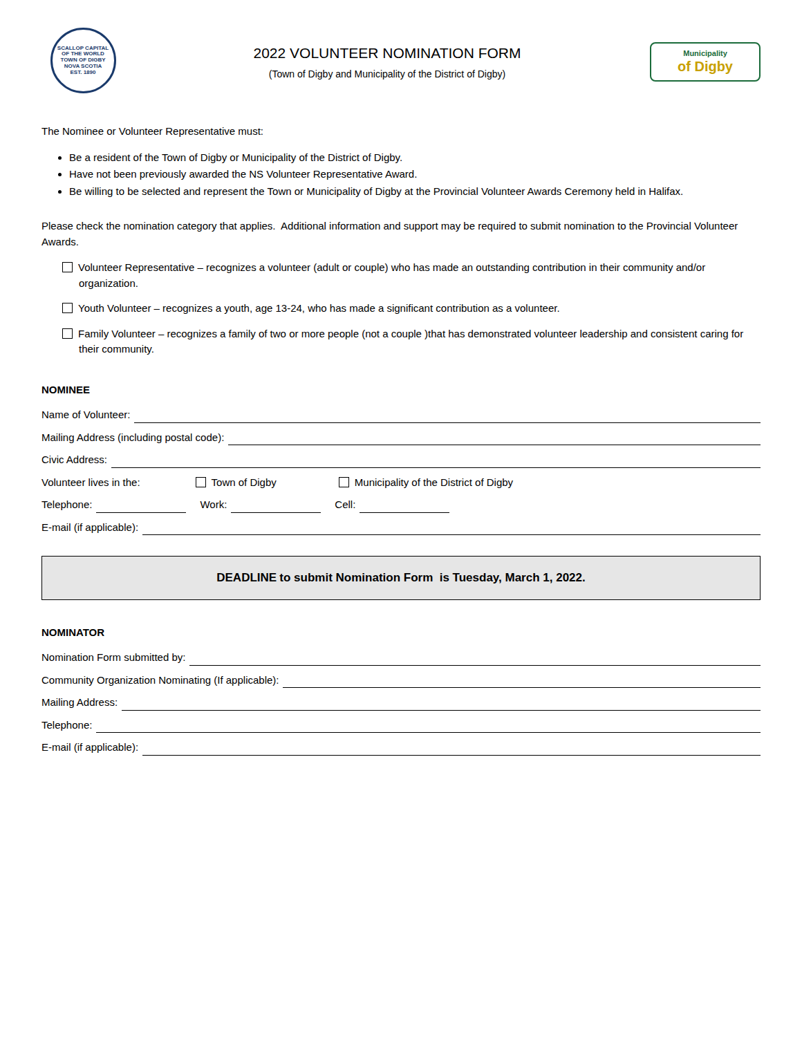SCALLOP CAPITAL OF THE WORLD
TOWN OF DIGBY
NOVA SCOTIA
EST. 1890
2022 VOLUNTEER NOMINATION FORM
(Town of Digby and Municipality of the District of Digby)
Municipality
of Digby
The Nominee or Volunteer Representative must:
Be a resident of the Town of Digby or Municipality of the District of Digby.
Have not been previously awarded the NS Volunteer Representative Award.
Be willing to be selected and represent the Town or Municipality of Digby at the Provincial Volunteer Awards Ceremony held in Halifax.
Please check the nomination category that applies. Additional information and support may be required to submit nomination to the Provincial Volunteer Awards.
Volunteer Representative – recognizes a volunteer (adult or couple) who has made an outstanding contribution in their community and/or organization.
Youth Volunteer – recognizes a youth, age 13-24, who has made a significant contribution as a volunteer.
Family Volunteer – recognizes a family of two or more people (not a couple )that has demonstrated volunteer leadership and consistent caring for their community.
NOMINEE
Name of Volunteer:
Mailing Address (including postal code):
Civic Address:
Volunteer lives in the: Town of Digby Municipality of the District of Digby
Telephone: Work: Cell:
E-mail (if applicable):
DEADLINE to submit Nomination Form is Tuesday, March 1, 2022.
NOMINATOR
Nomination Form submitted by:
Community Organization Nominating (If applicable):
Mailing Address:
Telephone:
E-mail (if applicable):